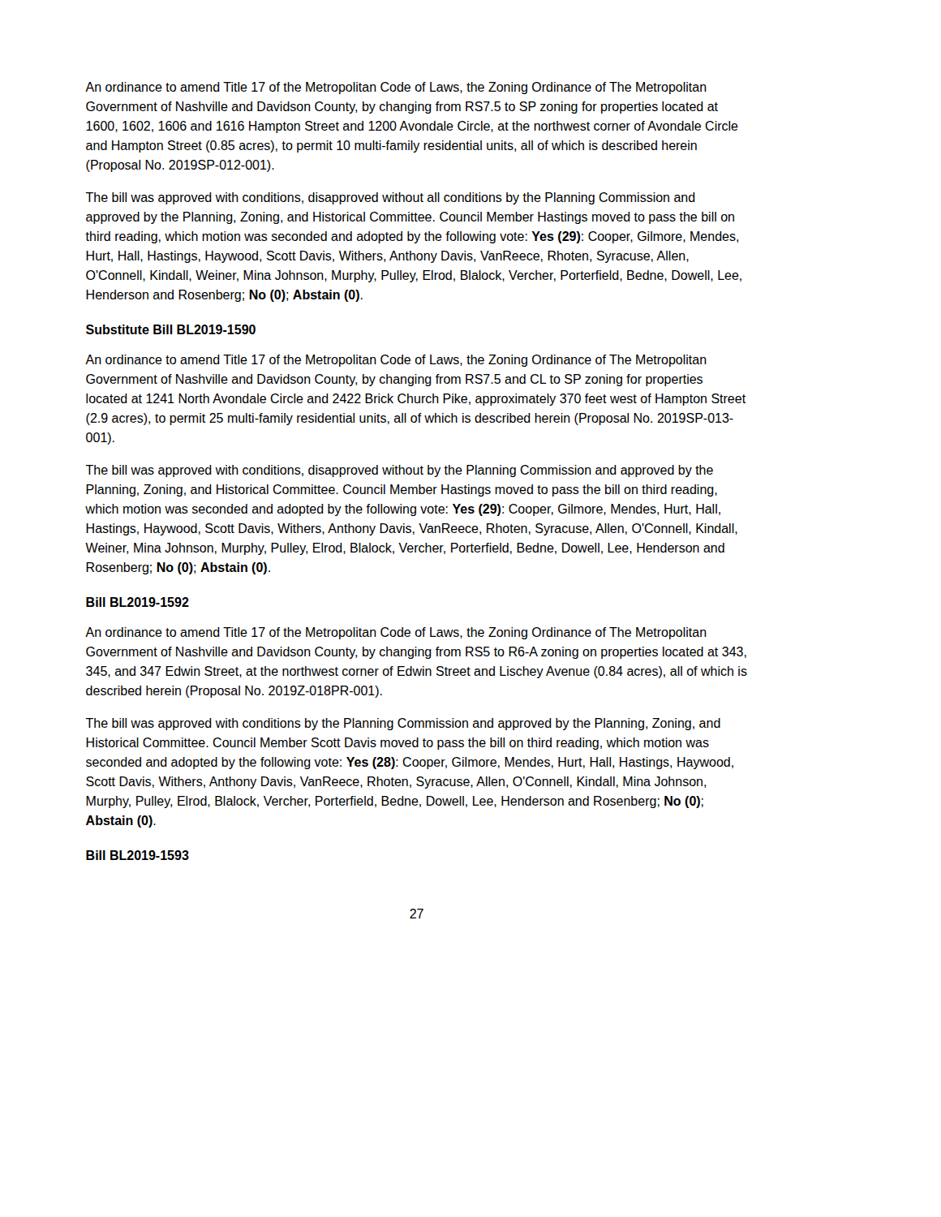An ordinance to amend Title 17 of the Metropolitan Code of Laws, the Zoning Ordinance of The Metropolitan Government of Nashville and Davidson County, by changing from RS7.5 to SP zoning for properties located at 1600, 1602, 1606 and 1616 Hampton Street and 1200 Avondale Circle, at the northwest corner of Avondale Circle and Hampton Street (0.85 acres), to permit 10 multi-family residential units, all of which is described herein (Proposal No. 2019SP-012-001).
The bill was approved with conditions, disapproved without all conditions by the Planning Commission and approved by the Planning, Zoning, and Historical Committee. Council Member Hastings moved to pass the bill on third reading, which motion was seconded and adopted by the following vote: Yes (29): Cooper, Gilmore, Mendes, Hurt, Hall, Hastings, Haywood, Scott Davis, Withers, Anthony Davis, VanReece, Rhoten, Syracuse, Allen, O'Connell, Kindall, Weiner, Mina Johnson, Murphy, Pulley, Elrod, Blalock, Vercher, Porterfield, Bedne, Dowell, Lee, Henderson and Rosenberg; No (0); Abstain (0).
Substitute Bill BL2019-1590
An ordinance to amend Title 17 of the Metropolitan Code of Laws, the Zoning Ordinance of The Metropolitan Government of Nashville and Davidson County, by changing from RS7.5 and CL to SP zoning for properties located at 1241 North Avondale Circle and 2422 Brick Church Pike, approximately 370 feet west of Hampton Street (2.9 acres), to permit 25 multi-family residential units, all of which is described herein (Proposal No. 2019SP-013-001).
The bill was approved with conditions, disapproved without by the Planning Commission and approved by the Planning, Zoning, and Historical Committee. Council Member Hastings moved to pass the bill on third reading, which motion was seconded and adopted by the following vote: Yes (29): Cooper, Gilmore, Mendes, Hurt, Hall, Hastings, Haywood, Scott Davis, Withers, Anthony Davis, VanReece, Rhoten, Syracuse, Allen, O'Connell, Kindall, Weiner, Mina Johnson, Murphy, Pulley, Elrod, Blalock, Vercher, Porterfield, Bedne, Dowell, Lee, Henderson and Rosenberg; No (0); Abstain (0).
Bill BL2019-1592
An ordinance to amend Title 17 of the Metropolitan Code of Laws, the Zoning Ordinance of The Metropolitan Government of Nashville and Davidson County, by changing from RS5 to R6-A zoning on properties located at 343, 345, and 347 Edwin Street, at the northwest corner of Edwin Street and Lischey Avenue (0.84 acres), all of which is described herein (Proposal No. 2019Z-018PR-001).
The bill was approved with conditions by the Planning Commission and approved by the Planning, Zoning, and Historical Committee. Council Member Scott Davis moved to pass the bill on third reading, which motion was seconded and adopted by the following vote: Yes (28): Cooper, Gilmore, Mendes, Hurt, Hall, Hastings, Haywood, Scott Davis, Withers, Anthony Davis, VanReece, Rhoten, Syracuse, Allen, O'Connell, Kindall, Mina Johnson, Murphy, Pulley, Elrod, Blalock, Vercher, Porterfield, Bedne, Dowell, Lee, Henderson and Rosenberg; No (0); Abstain (0).
Bill BL2019-1593
27